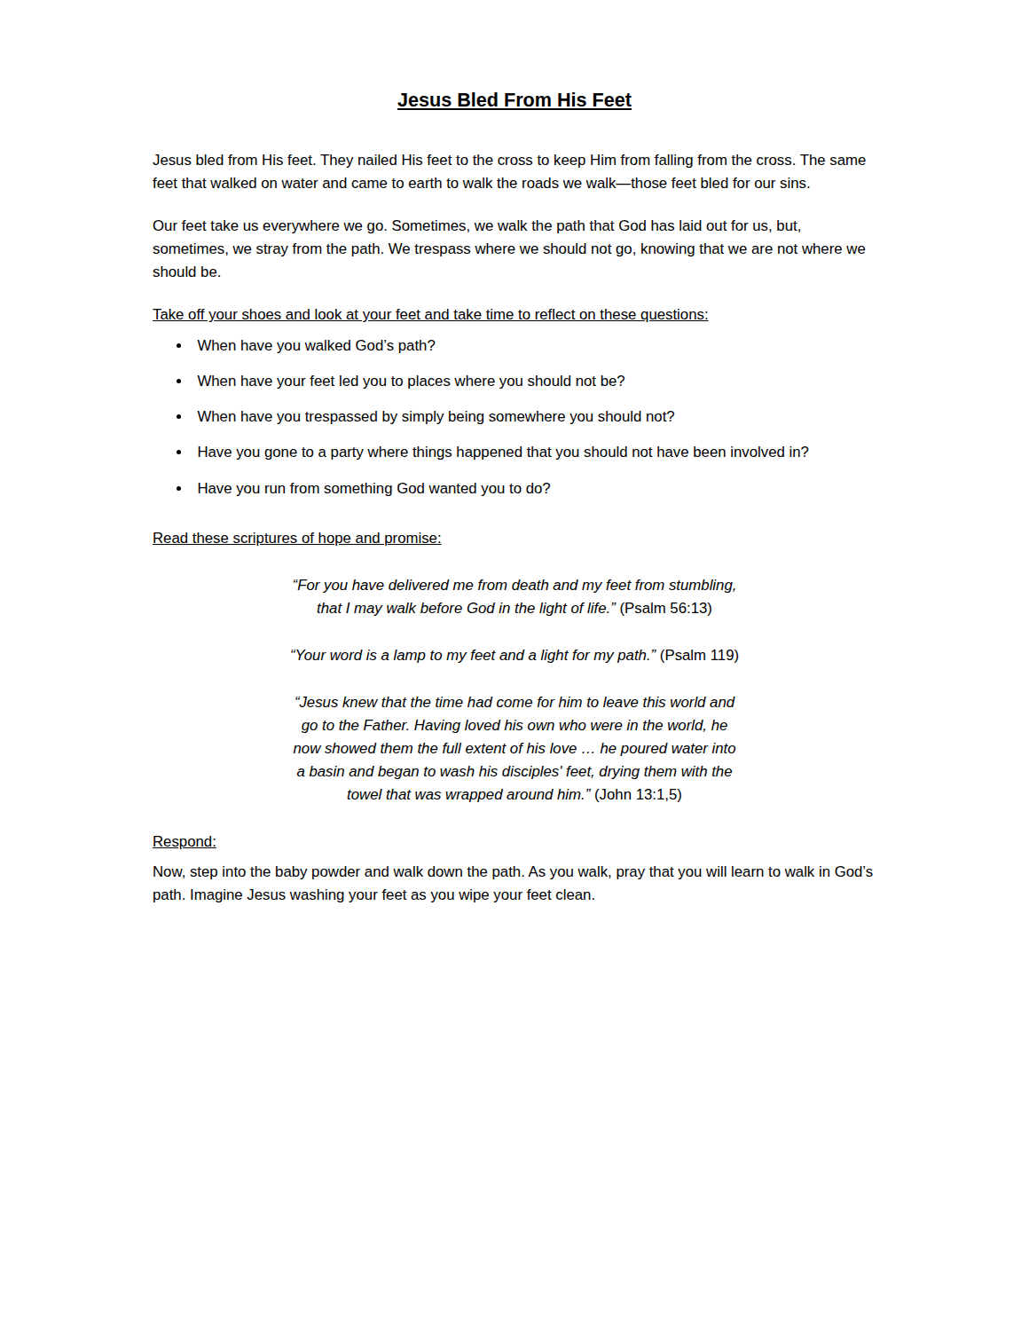Jesus Bled From His Feet
Jesus bled from His feet. They nailed His feet to the cross to keep Him from falling from the cross. The same feet that walked on water and came to earth to walk the roads we walk—those feet bled for our sins.
Our feet take us everywhere we go. Sometimes, we walk the path that God has laid out for us, but, sometimes, we stray from the path. We trespass where we should not go, knowing that we are not where we should be.
Take off your shoes and look at your feet and take time to reflect on these questions:
When have you walked God’s path?
When have your feet led you to places where you should not be?
When have you trespassed by simply being somewhere you should not?
Have you gone to a party where things happened that you should not have been involved in?
Have you run from something God wanted you to do?
Read these scriptures of hope and promise:
“For you have delivered me from death and my feet from stumbling,
that I may walk before God in the light of life.” (Psalm 56:13)
“Your word is a lamp to my feet and a light for my path.” (Psalm 119)
“Jesus knew that the time had come for him to leave this world and
go to the Father. Having loved his own who were in the world, he
now showed them the full extent of his love … he poured water into
a basin and began to wash his disciples' feet, drying them with the
towel that was wrapped around him.” (John 13:1,5)
Respond:
Now, step into the baby powder and walk down the path. As you walk, pray that you will learn to walk in God’s path. Imagine Jesus washing your feet as you wipe your feet clean.